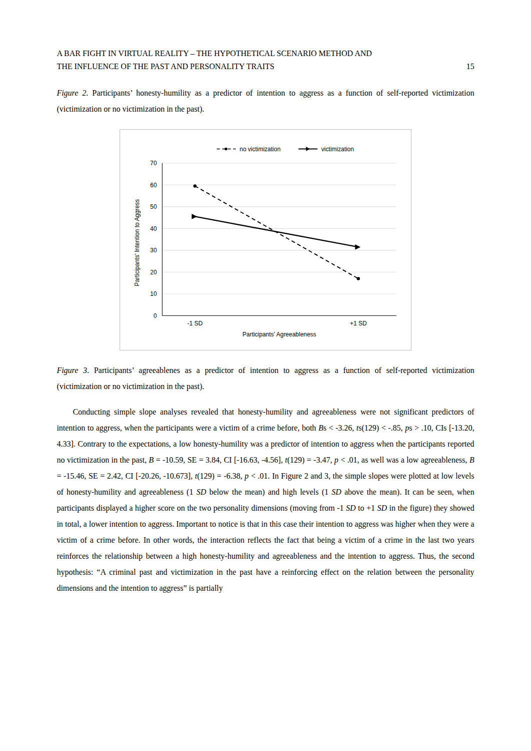A bar fight in virtual reality – the hypothetical scenario method and
the influence of the past and personality traits 15
Figure 2. Participants’ honesty-humility as a predictor of intention to aggress as a function of self-reported victimization (victimization or no victimization in the past).
no victimization victimization 70 60 50 40 30 20 10 0 Participants' Intention to Aggress -1 SD +1 SD Participants' Agreeableness
Figure 3. Participants’ agreeablenes as a predictor of intention to aggress as a function of self-reported victimization (victimization or no victimization in the past).
Conducting simple slope analyses revealed that honesty-humility and agreeableness were not significant predictors of intention to aggress, when the participants were a victim of a crime before, both Bs < -3.26, ts(129) < -.85, ps > .10, CIs [-13.20, 4.33]. Contrary to the expectations, a low honesty-humility was a predictor of intention to aggress when the participants reported no victimization in the past, B = -10.59, SE = 3.84, CI [-16.63, -4.56], t(129) = -3.47, p < .01, as well was a low agreeableness, B = -15.46, SE = 2.42, CI [-20.26, -10.673], t(129) = -6.38, p < .01. In Figure 2 and 3, the simple slopes were plotted at low levels of honesty-humility and agreeableness (1 SD below the mean) and high levels (1 SD above the mean). It can be seen, when participants displayed a higher score on the two personality dimensions (moving from -1 SD to +1 SD in the figure) they showed in total, a lower intention to aggress. Important to notice is that in this case their intention to aggress was higher when they were a victim of a crime before. In other words, the interaction reflects the fact that being a victim of a crime in the last two years reinforces the relationship between a high honesty-humility and agreeableness and the intention to aggress. Thus, the second hypothesis: “A criminal past and victimization in the past have a reinforcing effect on the relation between the personality dimensions and the intention to aggress” is partially